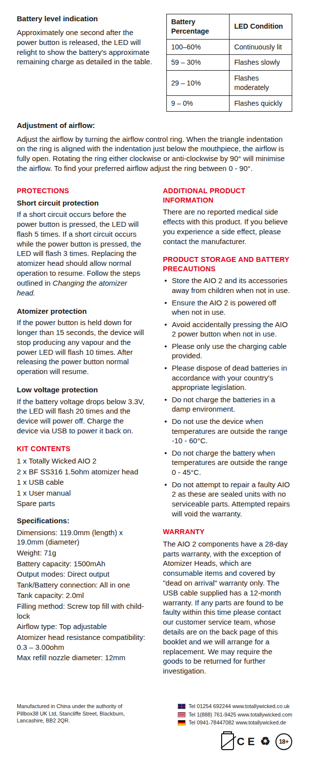Battery level indication
Approximately one second after the power button is released, the LED will relight to show the battery's approximate remaining charge as detailed in the table.
| Battery Percentage | LED Condition |
| --- | --- |
| 100–60% | Continuously lit |
| 59 – 30% | Flashes slowly |
| 29 – 10% | Flashes moderately |
| 9 – 0% | Flashes quickly |
Adjustment of airflow:
Adjust the airflow by turning the airflow control ring. When the triangle indentation on the ring is aligned with the indentation just below the mouthpiece, the airflow is fully open. Rotating the ring either clockwise or anti-clockwise by 90° will minimise the airflow. To find your preferred airflow adjust the ring between 0 - 90°.
Protections
Short circuit protection
If a short circuit occurs before the power button is pressed, the LED will flash 5 times. If a short circuit occurs while the power button is pressed, the LED will flash 3 times. Replacing the atomizer head should allow normal operation to resume. Follow the steps outlined in Changing the atomizer head.
Atomizer protection
If the power button is held down for longer than 15 seconds, the device will stop producing any vapour and the power LED will flash 10 times. After releasing the power button normal operation will resume.
Low voltage protection
If the battery voltage drops below 3.3V, the LED will flash 20 times and the device will power off. Charge the device via USB to power it back on.
Kit Contents
1 x Totally Wicked AIO 2
2 x BF SS316 1.5ohm atomizer head
1 x USB cable
1 x User manual
Spare parts
Specifications:
Dimensions: 119.0mm (length) x 19.0mm (diameter)
Weight: 71g
Battery capacity: 1500mAh
Output modes: Direct output
Tank/Battery connection: All in one
Tank capacity: 2.0ml
Filling method: Screw top fill with child-lock
Airflow type: Top adjustable
Atomizer head resistance compatibility: 0.3 – 3.00ohm
Max refill nozzle diameter: 12mm
Additional Product Information
There are no reported medical side effects with this product. If you believe you experience a side effect, please contact the manufacturer.
Product Storage and Battery Precautions
Store the AIO 2 and its accessories away from children when not in use.
Ensure the AIO 2 is powered off when not in use.
Avoid accidentally pressing the AIO 2 power button when not in use.
Please only use the charging cable provided.
Please dispose of dead batteries in accordance with your country's appropriate legislation.
Do not charge the batteries in a damp environment.
Do not use the device when temperatures are outside the range -10 - 60°C.
Do not charge the battery when temperatures are outside the range 0 - 45°C.
Do not attempt to repair a faulty AIO 2 as these are sealed units with no serviceable parts. Attempted repairs will void the warranty.
Warranty
The AIO 2 components have a 28-day parts warranty, with the exception of Atomizer Heads, which are consumable items and covered by "dead on arrival" warranty only. The USB cable supplied has a 12-month warranty. If any parts are found to be faulty within this time please contact our customer service team, whose details are on the back page of this booklet and we will arrange for a replacement. We may require the goods to be returned for further investigation.
Manufactured in China under the authority of Pillbox38 UK Ltd, Stancliffe Street, Blackburn, Lancashire, BB2 2QR.
Tel 01254 692244 www.totallywicked.co.uk
Tel 1(888) 761-9425 www.totallywicked.com
Tel 0941-78447082 www.totallywicked.de
C E ♻ 18+